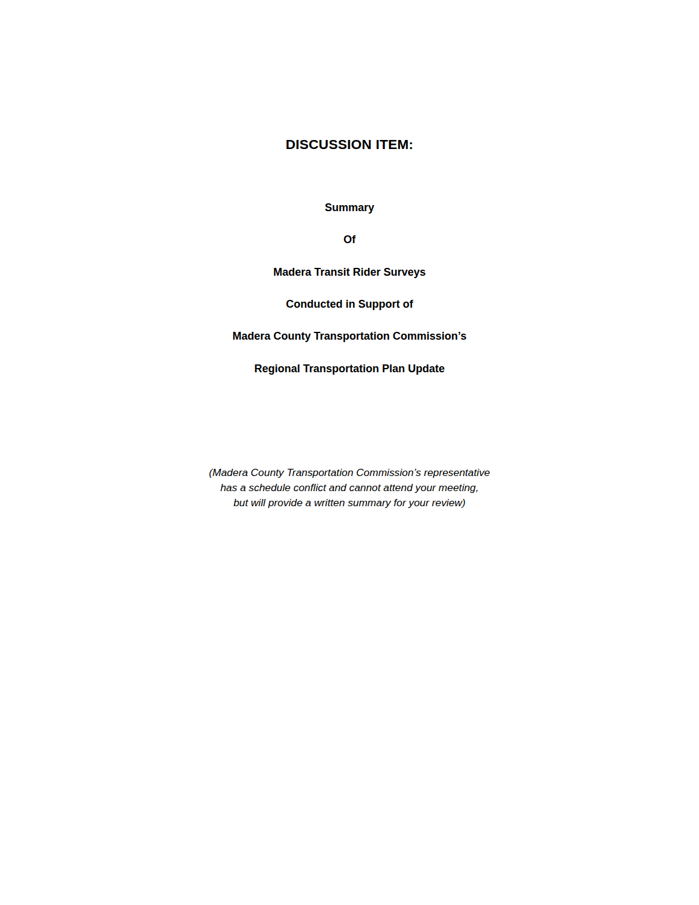DISCUSSION ITEM:
Summary
Of
Madera Transit Rider Surveys
Conducted in Support of
Madera County Transportation Commission’s
Regional Transportation Plan Update
(Madera County Transportation Commission’s representative
has a schedule conflict and cannot attend your meeting,
but will provide a written summary for your review)